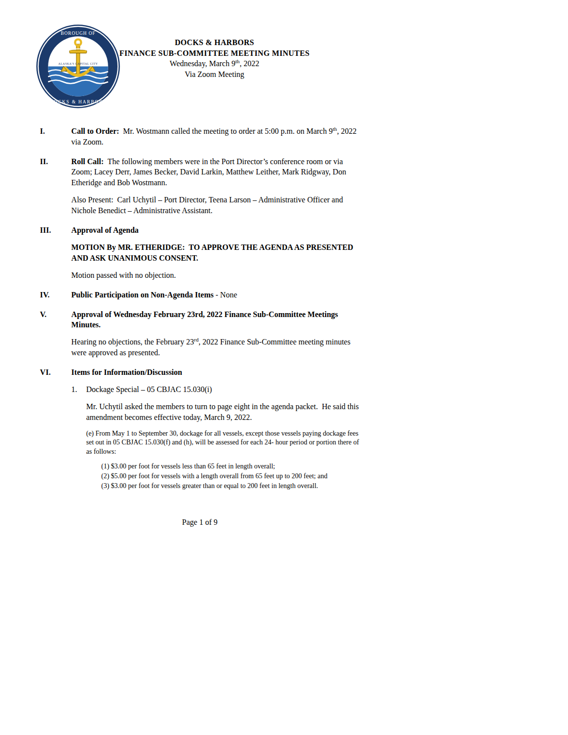BOROUGH OF DOCKS & HARBORS ALASKA'S CAPITAL CITY
DOCKS & HARBORS
FINANCE SUB-COMMITTEE MEETING MINUTES
Wednesday, March 9th, 2022
Via Zoom Meeting
I.
Call to Order: Mr. Wostmann called the meeting to order at 5:00 p.m. on March 9th, 2022 via Zoom.
II.
Roll Call: The following members were in the Port Director’s conference room or via Zoom; Lacey Derr, James Becker, David Larkin, Matthew Leither, Mark Ridgway, Don Etheridge and Bob Wostmann.
Also Present: Carl Uchytil – Port Director, Teena Larson – Administrative Officer and Nichole Benedict – Administrative Assistant.
III.
Approval of Agenda
MOTION By MR. ETHERIDGE: TO APPROVE THE AGENDA AS PRESENTED AND ASK UNANIMOUS CONSENT.
Motion passed with no objection.
IV.
Public Participation on Non-Agenda Items - None
V.
Approval of Wednesday February 23rd, 2022 Finance Sub-Committee Meetings Minutes.
Hearing no objections, the February 23rd, 2022 Finance Sub-Committee meeting minutes were approved as presented.
VI.
Items for Information/Discussion
1.
Dockage Special – 05 CBJAC 15.030(i)
Mr. Uchytil asked the members to turn to page eight in the agenda packet. He said this amendment becomes effective today, March 9, 2022.
(e) From May 1 to September 30, dockage for all vessels, except those vessels paying dockage fees set out in 05 CBJAC 15.030(f) and (h), will be assessed for each 24- hour period or portion there of as follows:
(1) $3.00 per foot for vessels less than 65 feet in length overall;
(2) $5.00 per foot for vessels with a length overall from 65 feet up to 200 feet; and
(3) $3.00 per foot for vessels greater than or equal to 200 feet in length overall.
Page 1 of 9